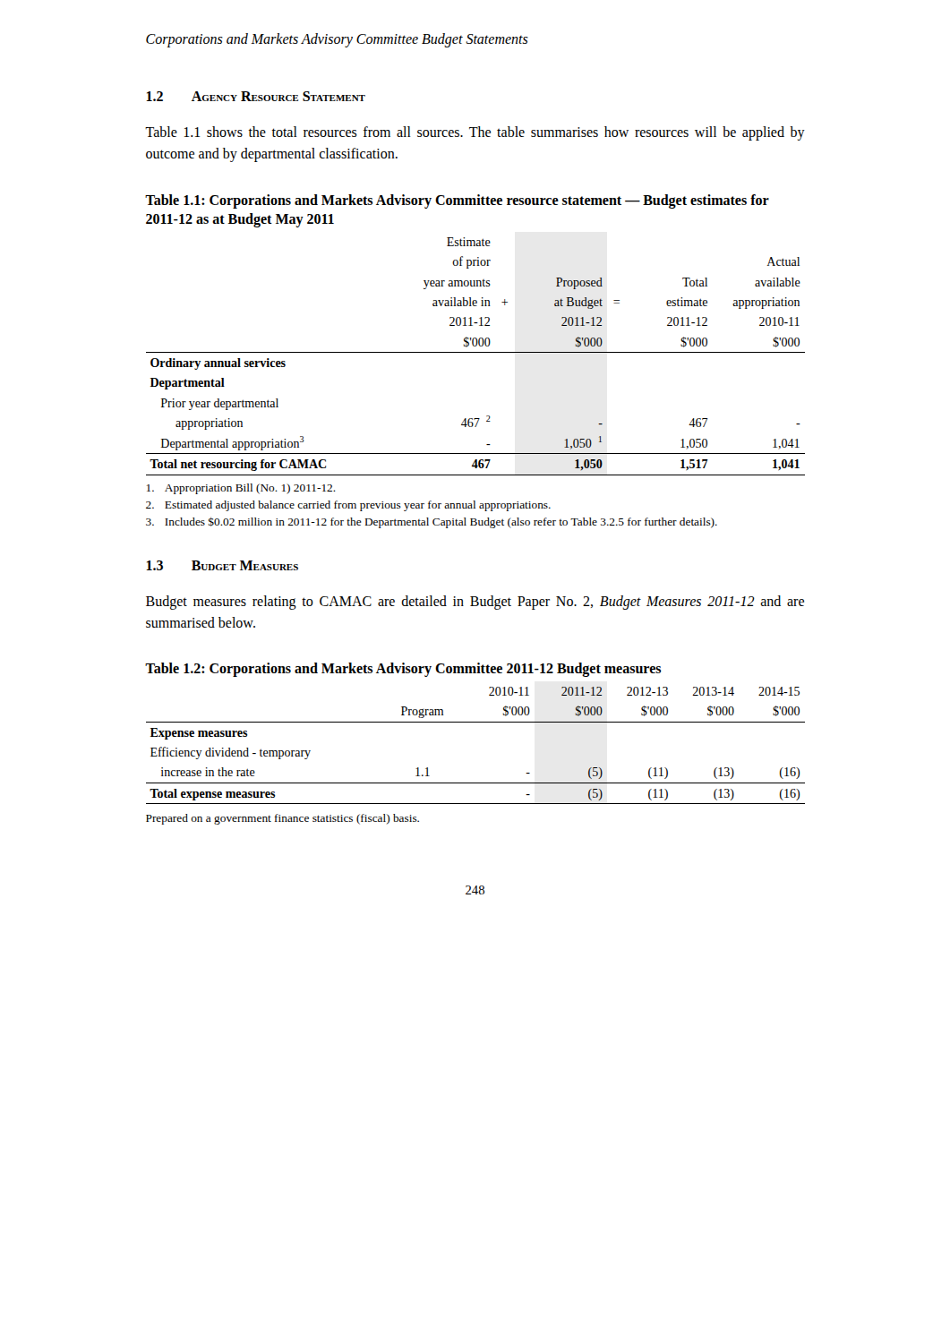Corporations and Markets Advisory Committee Budget Statements
1.2 Agency Resource Statement
Table 1.1 shows the total resources from all sources. The table summarises how resources will be applied by outcome and by departmental classification.
Table 1.1: Corporations and Markets Advisory Committee resource statement — Budget estimates for 2011-12 as at Budget May 2011
| | Estimate | | | | | |
| --- | --- | --- | --- | --- | --- | --- |
| | of prior | | | | | Actual |
| | year amounts | | Proposed | | Total | available |
| | available in | + | at Budget | = | estimate | appropriation |
| | 2011-12 | | 2011-12 | | 2011-12 | 2010-11 |
| | $'000 | | $'000 | | $'000 | $'000 |
| Ordinary annual services | | | | | | |
| Departmental | | | | | | |
| Prior year departmental | | | | | | |
| appropriation | 467 2 | | - | | 467 | - |
| Departmental appropriation 3 | - | | 1,050 1 | | 1,050 | 1,041 |
| Total net resourcing for CAMAC | 467 | | 1,050 | | 1,517 | 1,041 |
1. Appropriation Bill (No. 1) 2011-12.
2. Estimated adjusted balance carried from previous year for annual appropriations.
3. Includes $0.02 million in 2011-12 for the Departmental Capital Budget (also refer to Table 3.2.5 for further details).
1.3 Budget Measures
Budget measures relating to CAMAC are detailed in Budget Paper No. 2, Budget Measures 2011-12 and are summarised below.
Table 1.2: Corporations and Markets Advisory Committee 2011-12 Budget measures
| | | 2010-11 | 2011-12 | 2012-13 | 2013-14 | 2014-15 |
| --- | --- | --- | --- | --- | --- | --- |
| | Program | $'000 | $'000 | $'000 | $'000 | $'000 |
| Expense measures | | | | | | |
| Efficiency dividend - temporary | | | | | | |
| increase in the rate | 1.1 | - | (5) | (11) | (13) | (16) |
| Total expense measures | | - | (5) | (11) | (13) | (16) |
Prepared on a government finance statistics (fiscal) basis.
248